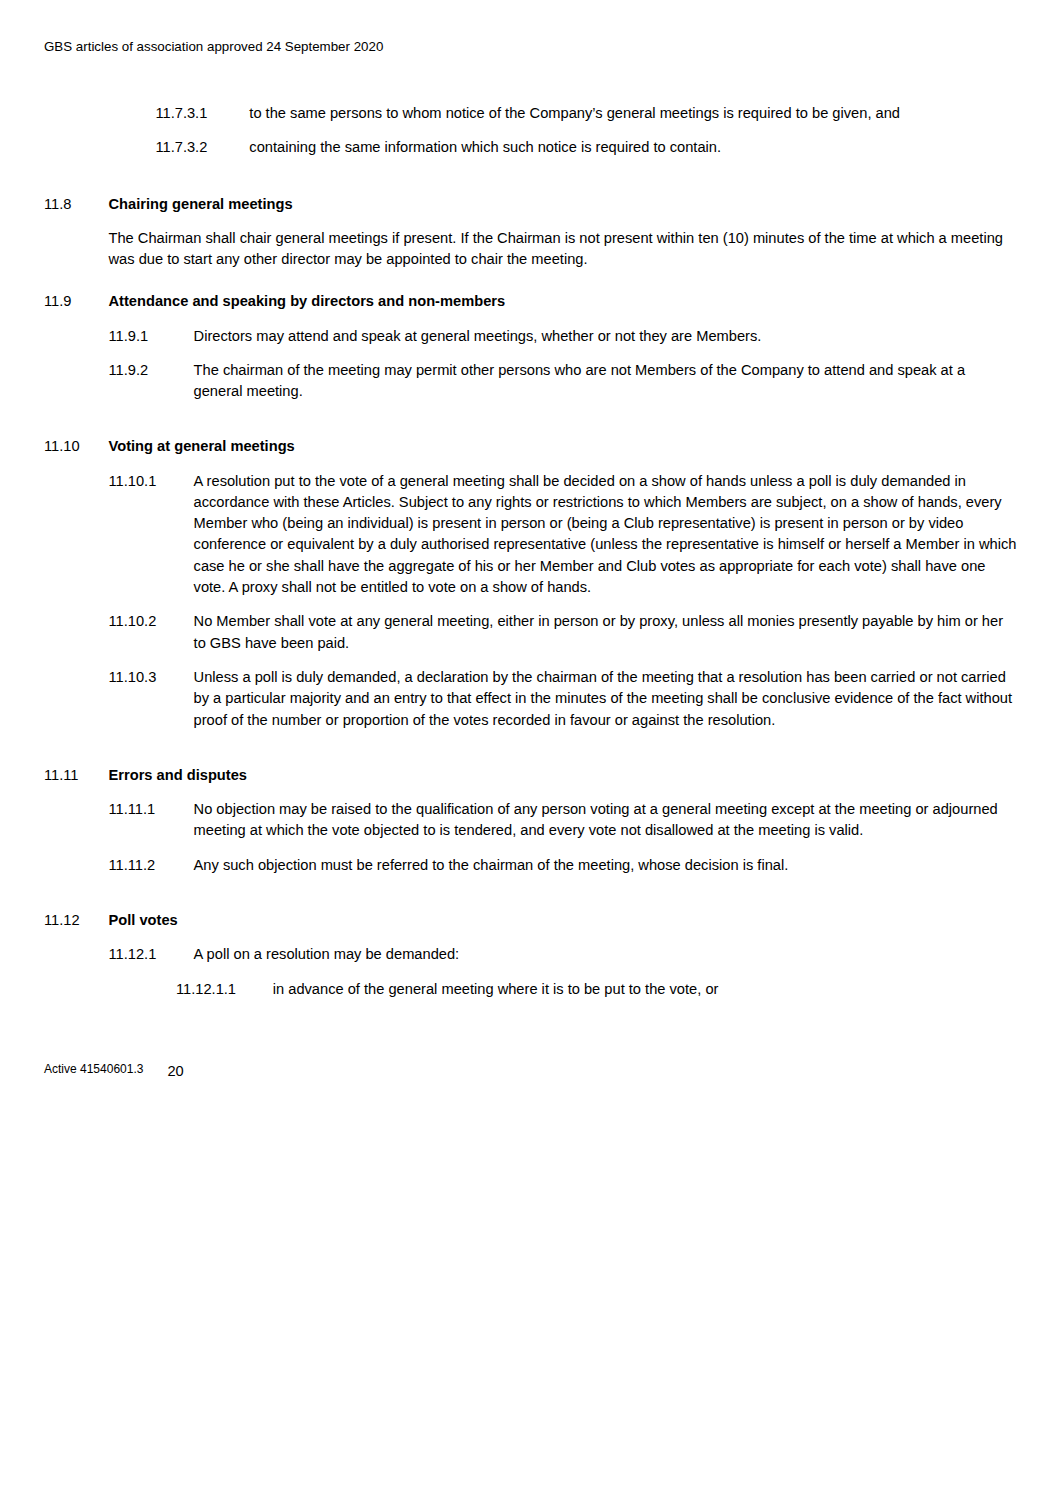GBS articles of association approved 24 September 2020
11.7.3.1
to the same persons to whom notice of the Company’s general meetings is required to be given, and
11.7.3.2
containing the same information which such notice is required to contain.
11.8
Chairing general meetings
The Chairman shall chair general meetings if present. If the Chairman is not present within ten (10) minutes of the time at which a meeting was due to start any other director may be appointed to chair the meeting.
11.9
Attendance and speaking by directors and non-members
11.9.1
Directors may attend and speak at general meetings, whether or not they are Members.
11.9.2
The chairman of the meeting may permit other persons who are not Members of the Company to attend and speak at a general meeting.
11.10
Voting at general meetings
11.10.1
A resolution put to the vote of a general meeting shall be decided on a show of hands unless a poll is duly demanded in accordance with these Articles. Subject to any rights or restrictions to which Members are subject, on a show of hands, every Member who (being an individual) is present in person or (being a Club representative) is present in person or by video conference or equivalent by a duly authorised representative (unless the representative is himself or herself a Member in which case he or she shall have the aggregate of his or her Member and Club votes as appropriate for each vote) shall have one vote. A proxy shall not be entitled to vote on a show of hands.
11.10.2
No Member shall vote at any general meeting, either in person or by proxy, unless all monies presently payable by him or her to GBS have been paid.
11.10.3
Unless a poll is duly demanded, a declaration by the chairman of the meeting that a resolution has been carried or not carried by a particular majority and an entry to that effect in the minutes of the meeting shall be conclusive evidence of the fact without proof of the number or proportion of the votes recorded in favour or against the resolution.
11.11
Errors and disputes
11.11.1
No objection may be raised to the qualification of any person voting at a general meeting except at the meeting or adjourned meeting at which the vote objected to is tendered, and every vote not disallowed at the meeting is valid.
11.11.2
Any such objection must be referred to the chairman of the meeting, whose decision is final.
11.12
Poll votes
11.12.1
A poll on a resolution may be demanded:
11.12.1.1
in advance of the general meeting where it is to be put to the vote, or
Active 41540601.3 20